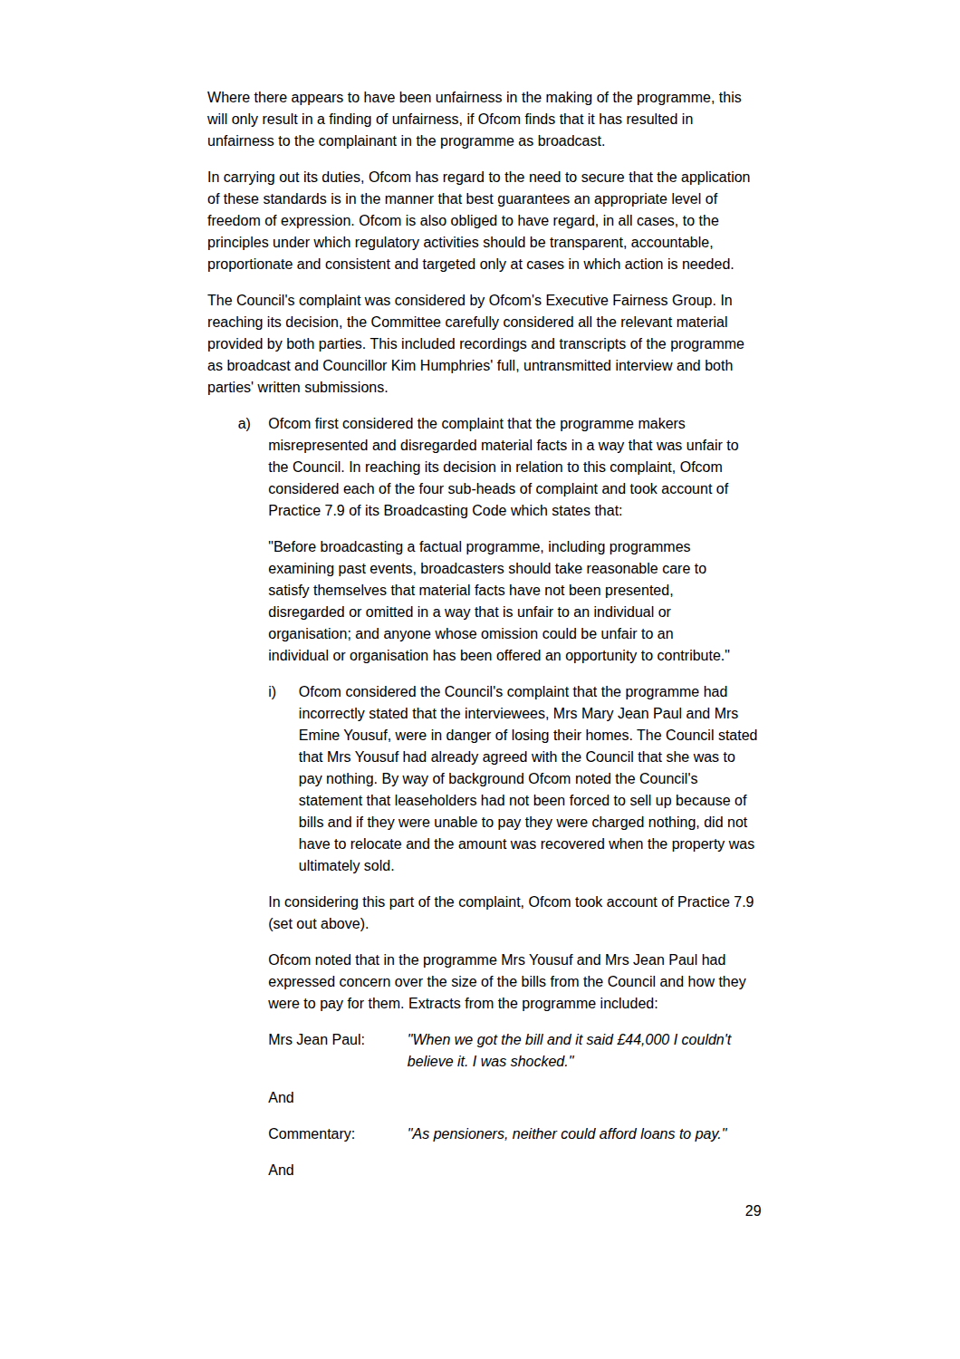Where there appears to have been unfairness in the making of the programme, this will only result in a finding of unfairness, if Ofcom finds that it has resulted in unfairness to the complainant in the programme as broadcast.
In carrying out its duties, Ofcom has regard to the need to secure that the application of these standards is in the manner that best guarantees an appropriate level of freedom of expression. Ofcom is also obliged to have regard, in all cases, to the principles under which regulatory activities should be transparent, accountable, proportionate and consistent and targeted only at cases in which action is needed.
The Council's complaint was considered by Ofcom's Executive Fairness Group. In reaching its decision, the Committee carefully considered all the relevant material provided by both parties. This included recordings and transcripts of the programme as broadcast and Councillor Kim Humphries' full, untransmitted interview and both parties' written submissions.
a)
Ofcom first considered the complaint that the programme makers misrepresented and disregarded material facts in a way that was unfair to the Council. In reaching its decision in relation to this complaint, Ofcom considered each of the four sub-heads of complaint and took account of Practice 7.9 of its Broadcasting Code which states that:
"Before broadcasting a factual programme, including programmes examining past events, broadcasters should take reasonable care to satisfy themselves that material facts have not been presented, disregarded or omitted in a way that is unfair to an individual or organisation; and anyone whose omission could be unfair to an individual or organisation has been offered an opportunity to contribute."
i)
Ofcom considered the Council's complaint that the programme had incorrectly stated that the interviewees, Mrs Mary Jean Paul and Mrs Emine Yousuf, were in danger of losing their homes. The Council stated that Mrs Yousuf had already agreed with the Council that she was to pay nothing. By way of background Ofcom noted the Council's statement that leaseholders had not been forced to sell up because of bills and if they were unable to pay they were charged nothing, did not have to relocate and the amount was recovered when the property was ultimately sold.
In considering this part of the complaint, Ofcom took account of Practice 7.9 (set out above).
Ofcom noted that in the programme Mrs Yousuf and Mrs Jean Paul had expressed concern over the size of the bills from the Council and how they were to pay for them. Extracts from the programme included:
Mrs Jean Paul:
"When we got the bill and it said £44,000 I couldn't believe it. I was shocked."
And
Commentary:
"As pensioners, neither could afford loans to pay."
And
29